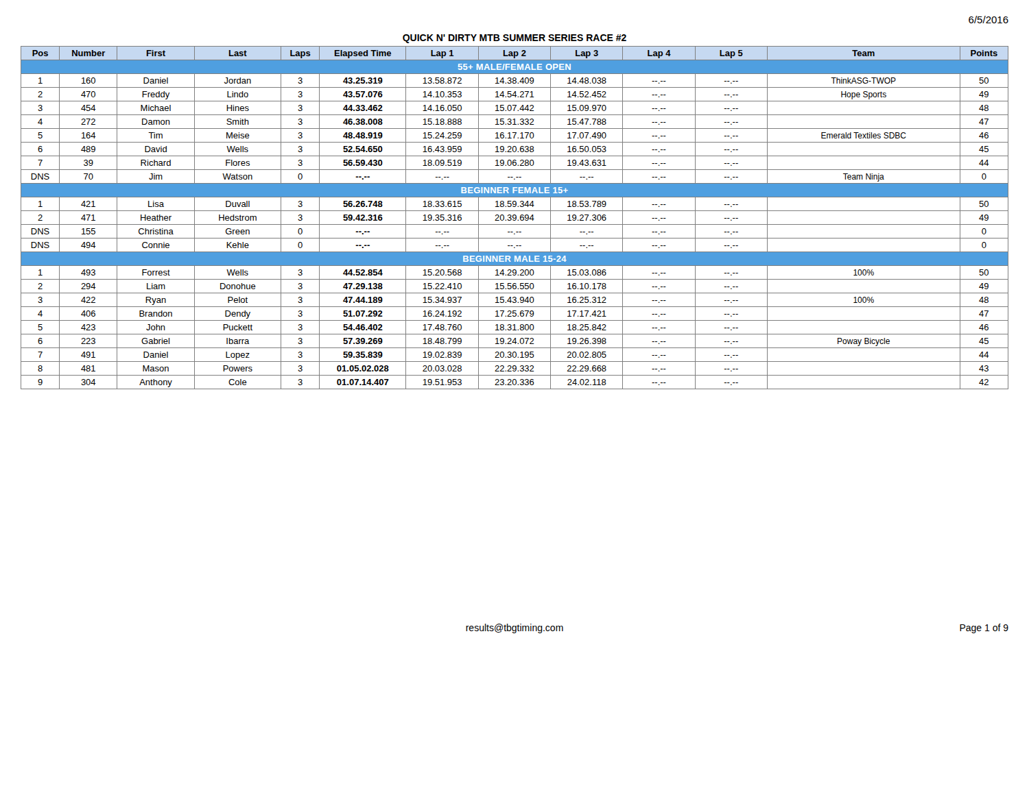6/5/2016
QUICK N' DIRTY MTB SUMMER SERIES RACE #2
| Pos | Number | First | Last | Laps | Elapsed Time | Lap 1 | Lap 2 | Lap 3 | Lap 4 | Lap 5 | Team | Points |
| --- | --- | --- | --- | --- | --- | --- | --- | --- | --- | --- | --- | --- |
| 55+ MALE/FEMALE OPEN |
| 1 | 160 | Daniel | Jordan | 3 | 43.25.319 | 13.58.872 | 14.38.409 | 14.48.038 | --.-- | --.-- | ThinkASG-TWOP | 50 |
| 2 | 470 | Freddy | Lindo | 3 | 43.57.076 | 14.10.353 | 14.54.271 | 14.52.452 | --.-- | --.-- | Hope Sports | 49 |
| 3 | 454 | Michael | Hines | 3 | 44.33.462 | 14.16.050 | 15.07.442 | 15.09.970 | --.-- | --.-- | | 48 |
| 4 | 272 | Damon | Smith | 3 | 46.38.008 | 15.18.888 | 15.31.332 | 15.47.788 | --.-- | --.-- | | 47 |
| 5 | 164 | Tim | Meise | 3 | 48.48.919 | 15.24.259 | 16.17.170 | 17.07.490 | --.-- | --.-- | Emerald Textiles SDBC | 46 |
| 6 | 489 | David | Wells | 3 | 52.54.650 | 16.43.959 | 19.20.638 | 16.50.053 | --.-- | --.-- | | 45 |
| 7 | 39 | Richard | Flores | 3 | 56.59.430 | 18.09.519 | 19.06.280 | 19.43.631 | --.-- | --.-- | | 44 |
| DNS | 70 | Jim | Watson | 0 | --.-- | --.-- | --.-- | --.-- | --.-- | --.-- | Team Ninja | 0 |
| BEGINNER FEMALE 15+ |
| 1 | 421 | Lisa | Duvall | 3 | 56.26.748 | 18.33.615 | 18.59.344 | 18.53.789 | --.-- | --.-- | | 50 |
| 2 | 471 | Heather | Hedstrom | 3 | 59.42.316 | 19.35.316 | 20.39.694 | 19.27.306 | --.-- | --.-- | | 49 |
| DNS | 155 | Christina | Green | 0 | --.-- | --.-- | --.-- | --.-- | --.-- | --.-- | | 0 |
| DNS | 494 | Connie | Kehle | 0 | --.-- | --.-- | --.-- | --.-- | --.-- | --.-- | | 0 |
| BEGINNER MALE 15-24 |
| 1 | 493 | Forrest | Wells | 3 | 44.52.854 | 15.20.568 | 14.29.200 | 15.03.086 | --.-- | --.-- | 100% | 50 |
| 2 | 294 | Liam | Donohue | 3 | 47.29.138 | 15.22.410 | 15.56.550 | 16.10.178 | --.-- | --.-- | | 49 |
| 3 | 422 | Ryan | Pelot | 3 | 47.44.189 | 15.34.937 | 15.43.940 | 16.25.312 | --.-- | --.-- | 100% | 48 |
| 4 | 406 | Brandon | Dendy | 3 | 51.07.292 | 16.24.192 | 17.25.679 | 17.17.421 | --.-- | --.-- | | 47 |
| 5 | 423 | John | Puckett | 3 | 54.46.402 | 17.48.760 | 18.31.800 | 18.25.842 | --.-- | --.-- | | 46 |
| 6 | 223 | Gabriel | Ibarra | 3 | 57.39.269 | 18.48.799 | 19.24.072 | 19.26.398 | --.-- | --.-- | Poway Bicycle | 45 |
| 7 | 491 | Daniel | Lopez | 3 | 59.35.839 | 19.02.839 | 20.30.195 | 20.02.805 | --.-- | --.-- | | 44 |
| 8 | 481 | Mason | Powers | 3 | 01.05.02.028 | 20.03.028 | 22.29.332 | 22.29.668 | --.-- | --.-- | | 43 |
| 9 | 304 | Anthony | Cole | 3 | 01.07.14.407 | 19.51.953 | 23.20.336 | 24.02.118 | --.-- | --.-- | | 42 |
results@tbgtiming.com
Page 1 of 9